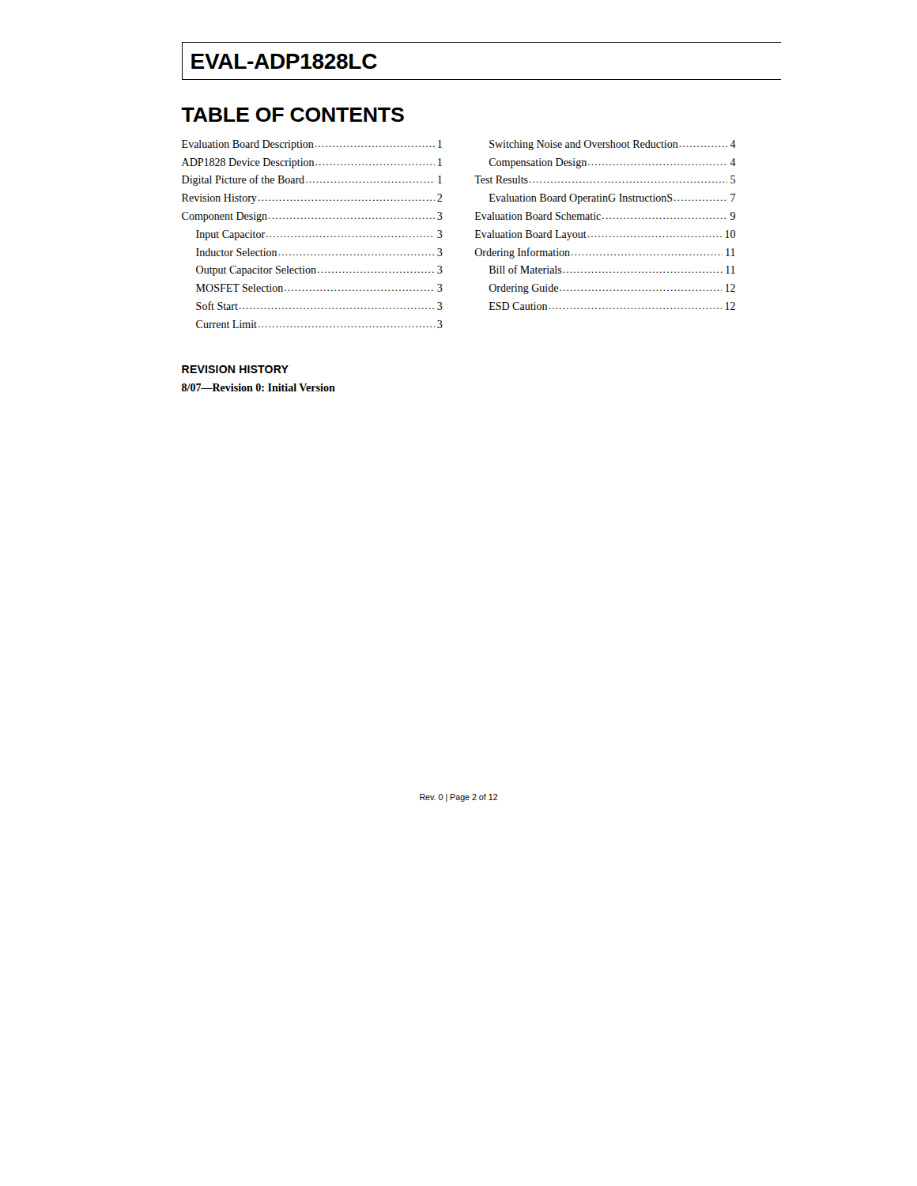EVAL-ADP1828LC
TABLE OF CONTENTS
Evaluation Board Description .......................................................................................................... 1
ADP1828 Device Description .......................................................................................................... 1
Digital Picture of the Board .......................................................................................................... 1
Revision History .......................................................................................................... 2
Component Design .......................................................................................................... 3
Input Capacitor .......................................................................................................... 3
Inductor Selection .......................................................................................................... 3
Output Capacitor Selection .......................................................................................................... 3
MOSFET Selection .......................................................................................................... 3
Soft Start .......................................................................................................... 3
Current Limit .......................................................................................................... 3
Switching Noise and Overshoot Reduction .......................................................................................................... 4
Compensation Design .......................................................................................................... 4
Test Results .......................................................................................................... 5
Evaluation Board OperatinG InstructionS .......................................................................................................... 7
Evaluation Board Schematic .......................................................................................................... 9
Evaluation Board Layout .......................................................................................................... 10
Ordering Information .......................................................................................................... 11
Bill of Materials .......................................................................................................... 11
Ordering Guide .......................................................................................................... 12
ESD Caution .......................................................................................................... 12
REVISION HISTORY
8/07—Revision 0: Initial Version
Rev. 0 | Page 2 of 12